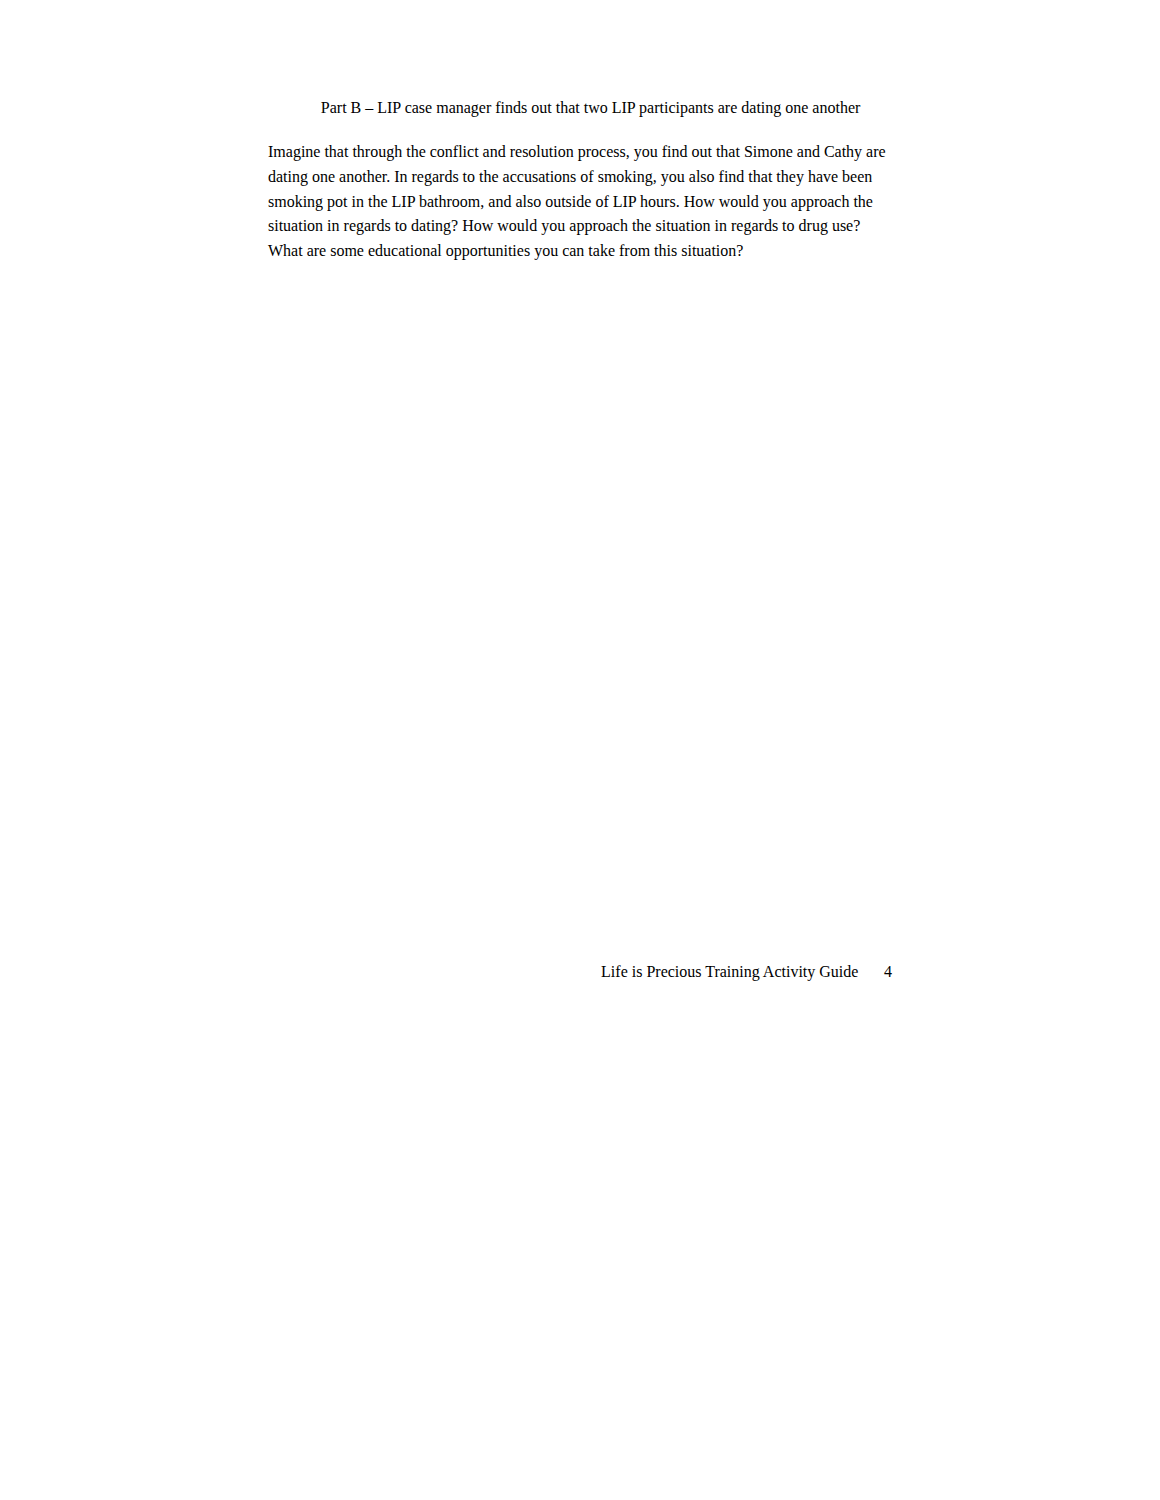Part B – LIP case manager finds out that two LIP participants are dating one another
Imagine that through the conflict and resolution process, you find out that Simone and Cathy are dating one another. In regards to the accusations of smoking, you also find that they have been smoking pot in the LIP bathroom, and also outside of LIP hours. How would you approach the situation in regards to dating? How would you approach the situation in regards to drug use? What are some educational opportunities you can take from this situation?
Life is Precious Training Activity Guide4